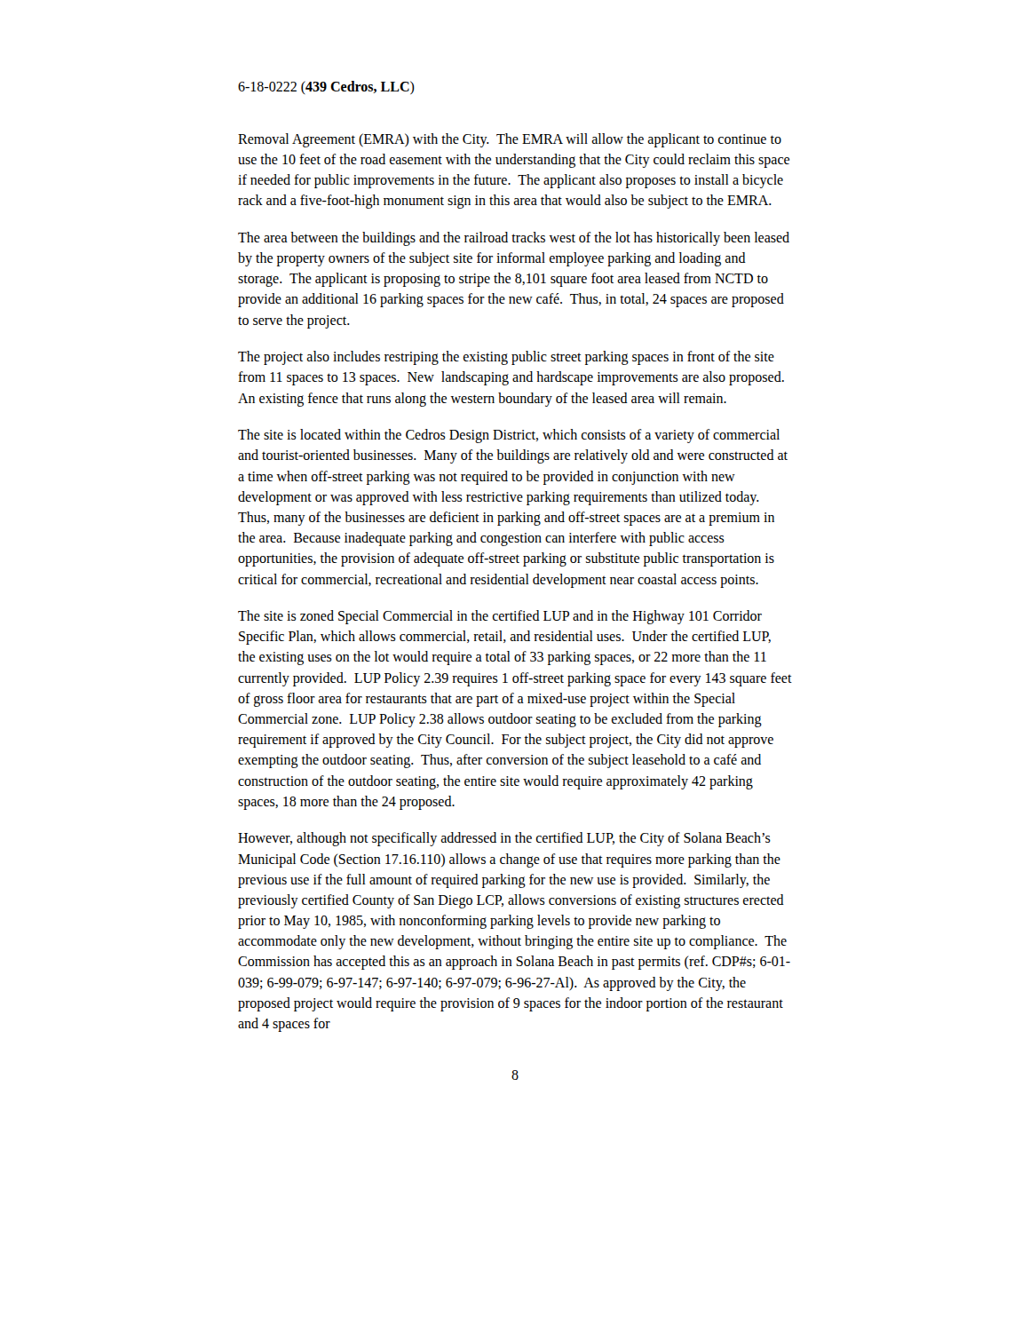6-18-0222 (439 Cedros, LLC)
Removal Agreement (EMRA) with the City. The EMRA will allow the applicant to continue to use the 10 feet of the road easement with the understanding that the City could reclaim this space if needed for public improvements in the future. The applicant also proposes to install a bicycle rack and a five-foot-high monument sign in this area that would also be subject to the EMRA.
The area between the buildings and the railroad tracks west of the lot has historically been leased by the property owners of the subject site for informal employee parking and loading and storage. The applicant is proposing to stripe the 8,101 square foot area leased from NCTD to provide an additional 16 parking spaces for the new café. Thus, in total, 24 spaces are proposed to serve the project.
The project also includes restriping the existing public street parking spaces in front of the site from 11 spaces to 13 spaces. New landscaping and hardscape improvements are also proposed. An existing fence that runs along the western boundary of the leased area will remain.
The site is located within the Cedros Design District, which consists of a variety of commercial and tourist-oriented businesses. Many of the buildings are relatively old and were constructed at a time when off-street parking was not required to be provided in conjunction with new development or was approved with less restrictive parking requirements than utilized today. Thus, many of the businesses are deficient in parking and off-street spaces are at a premium in the area. Because inadequate parking and congestion can interfere with public access opportunities, the provision of adequate off-street parking or substitute public transportation is critical for commercial, recreational and residential development near coastal access points.
The site is zoned Special Commercial in the certified LUP and in the Highway 101 Corridor Specific Plan, which allows commercial, retail, and residential uses. Under the certified LUP, the existing uses on the lot would require a total of 33 parking spaces, or 22 more than the 11 currently provided. LUP Policy 2.39 requires 1 off-street parking space for every 143 square feet of gross floor area for restaurants that are part of a mixed-use project within the Special Commercial zone. LUP Policy 2.38 allows outdoor seating to be excluded from the parking requirement if approved by the City Council. For the subject project, the City did not approve exempting the outdoor seating. Thus, after conversion of the subject leasehold to a café and construction of the outdoor seating, the entire site would require approximately 42 parking spaces, 18 more than the 24 proposed.
However, although not specifically addressed in the certified LUP, the City of Solana Beach’s Municipal Code (Section 17.16.110) allows a change of use that requires more parking than the previous use if the full amount of required parking for the new use is provided. Similarly, the previously certified County of San Diego LCP, allows conversions of existing structures erected prior to May 10, 1985, with nonconforming parking levels to provide new parking to accommodate only the new development, without bringing the entire site up to compliance. The Commission has accepted this as an approach in Solana Beach in past permits (ref. CDP#s; 6-01-039; 6-99-079; 6-97-147; 6-97-140; 6-97-079; 6-96-27-Al). As approved by the City, the proposed project would require the provision of 9 spaces for the indoor portion of the restaurant and 4 spaces for
8